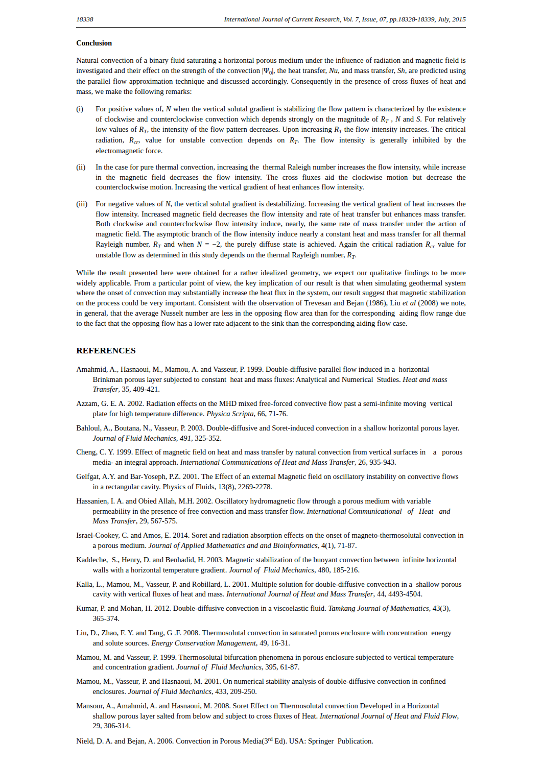18338 International Journal of Current Research, Vol. 7, Issue, 07, pp.18328-18339, July, 2015
Conclusion
Natural convection of a binary fluid saturating a horizontal porous medium under the influence of radiation and magnetic field is investigated and their effect on the strength of the convection |Ψ0|, the heat transfer, Nu, and mass transfer, Sh, are predicted using the parallel flow approximation technique and discussed accordingly. Consequently in the presence of cross fluxes of heat and mass, we make the following remarks:
(i) For positive values of, N when the vertical solutal gradient is stabilizing the flow pattern is characterized by the existence of clockwise and counterclockwise convection which depends strongly on the magnitude of RT , N and S. For relatively low values of RT, the intensity of the flow pattern decreases. Upon increasing RT the flow intensity increases. The critical radiation, Rcr, value for unstable convection depends on RT. The flow intensity is generally inhibited by the electromagnetic force.
(ii) In the case for pure thermal convection, increasing the thermal Raleigh number increases the flow intensity, while increase in the magnetic field decreases the flow intensity. The cross fluxes aid the clockwise motion but decrease the counterclockwise motion. Increasing the vertical gradient of heat enhances flow intensity.
(iii) For negative values of N, the vertical solutal gradient is destabilizing. Increasing the vertical gradient of heat increases the flow intensity. Increased magnetic field decreases the flow intensity and rate of heat transfer but enhances mass transfer. Both clockwise and counterclockwise flow intensity induce, nearly, the same rate of mass transfer under the action of magnetic field. The asymptotic branch of the flow intensity induce nearly a constant heat and mass transfer for all thermal Rayleigh number, RT and when N = −2, the purely diffuse state is achieved. Again the critical radiation Rcr value for unstable flow as determined in this study depends on the thermal Rayleigh number, RT.
While the result presented here were obtained for a rather idealized geometry, we expect our qualitative findings to be more widely applicable. From a particular point of view, the key implication of our result is that when simulating geothermal system where the onset of convection may substantially increase the heat flux in the system, our result suggest that magnetic stabilization on the process could be very important. Consistent with the observation of Trevesan and Bejan (1986), Liu et al (2008) we note, in general, that the average Nusselt number are less in the opposing flow area than for the corresponding aiding flow range due to the fact that the opposing flow has a lower rate adjacent to the sink than the corresponding aiding flow case.
REFERENCES
Amahmid, A., Hasnaoui, M., Mamou, A. and Vasseur, P. 1999. Double-diffusive parallel flow induced in a horizontal Brinkman porous layer subjected to constant heat and mass fluxes: Analytical and Numerical Studies. Heat and mass Transfer, 35, 409-421.
Azzam, G. E. A. 2002. Radiation effects on the MHD mixed free-forced convective flow past a semi-infinite moving vertical plate for high temperature difference. Physica Scripta, 66, 71-76.
Bahloul, A., Boutana, N., Vasseur, P. 2003. Double-diffusive and Soret-induced convection in a shallow horizontal porous layer. Journal of Fluid Mechanics, 491, 325-352.
Cheng, C. Y. 1999. Effect of magnetic field on heat and mass transfer by natural convection from vertical surfaces in a porous media- an integral approach. International Communications of Heat and Mass Transfer, 26, 935-943.
Gelfgat, A.Y. and Bar-Yoseph, P.Z. 2001. The Effect of an external Magnetic field on oscillatory instability on convective flows in a rectangular cavity. Physics of Fluids, 13(8), 2269-2278.
Hassanien, I. A. and Obied Allah, M.H. 2002. Oscillatory hydromagnetic flow through a porous medium with variable permeability in the presence of free convection and mass transfer flow. International Communicational of Heat and Mass Transfer, 29, 567-575.
Israel-Cookey, C. and Amos, E. 2014. Soret and radiation absorption effects on the onset of magneto-thermosolutal convection in a porous medium. Journal of Applied Mathematics and and Bioinformatics, 4(1), 71-87.
Kaddeche, S., Henry, D. and Benhadid, H. 2003. Magnetic stabilization of the buoyant convection between infinite horizontal walls with a horizontal temperature gradient. Journal of Fluid Mechanics, 480, 185-216.
Kalla, L., Mamou, M., Vasseur, P. and Robillard, L. 2001. Multiple solution for double-diffusive convection in a shallow porous cavity with vertical fluxes of heat and mass. International Journal of Heat and Mass Transfer, 44, 4493-4504.
Kumar, P. and Mohan, H. 2012. Double-diffusive convection in a viscoelastic fluid. Tamkang Journal of Mathematics, 43(3), 365-374.
Liu, D., Zhao, F. Y. and Tang, G .F. 2008. Thermosolutal convection in saturated porous enclosure with concentration energy and solute sources. Energy Conservation Management, 49, 16-31.
Mamou, M. and Vasseur, P. 1999. Thermosolutal bifurcation phenomena in porous enclosure subjected to vertical temperature and concentration gradient. Journal of Fluid Mechanics, 395, 61-87.
Mamou, M., Vasseur, P. and Hasnaoui, M. 2001. On numerical stability analysis of double-diffusive convection in confined enclosures. Journal of Fluid Mechanics, 433, 209-250.
Mansour, A., Amahmid, A. and Hasnaoui, M. 2008. Soret Effect on Thermosolutal convection Developed in a Horizontal shallow porous layer salted from below and subject to cross fluxes of Heat. International Journal of Heat and Fluid Flow, 29, 306-314.
Nield, D. A. and Bejan, A. 2006. Convection in Porous Media(3rd Ed). USA: Springer Publication.